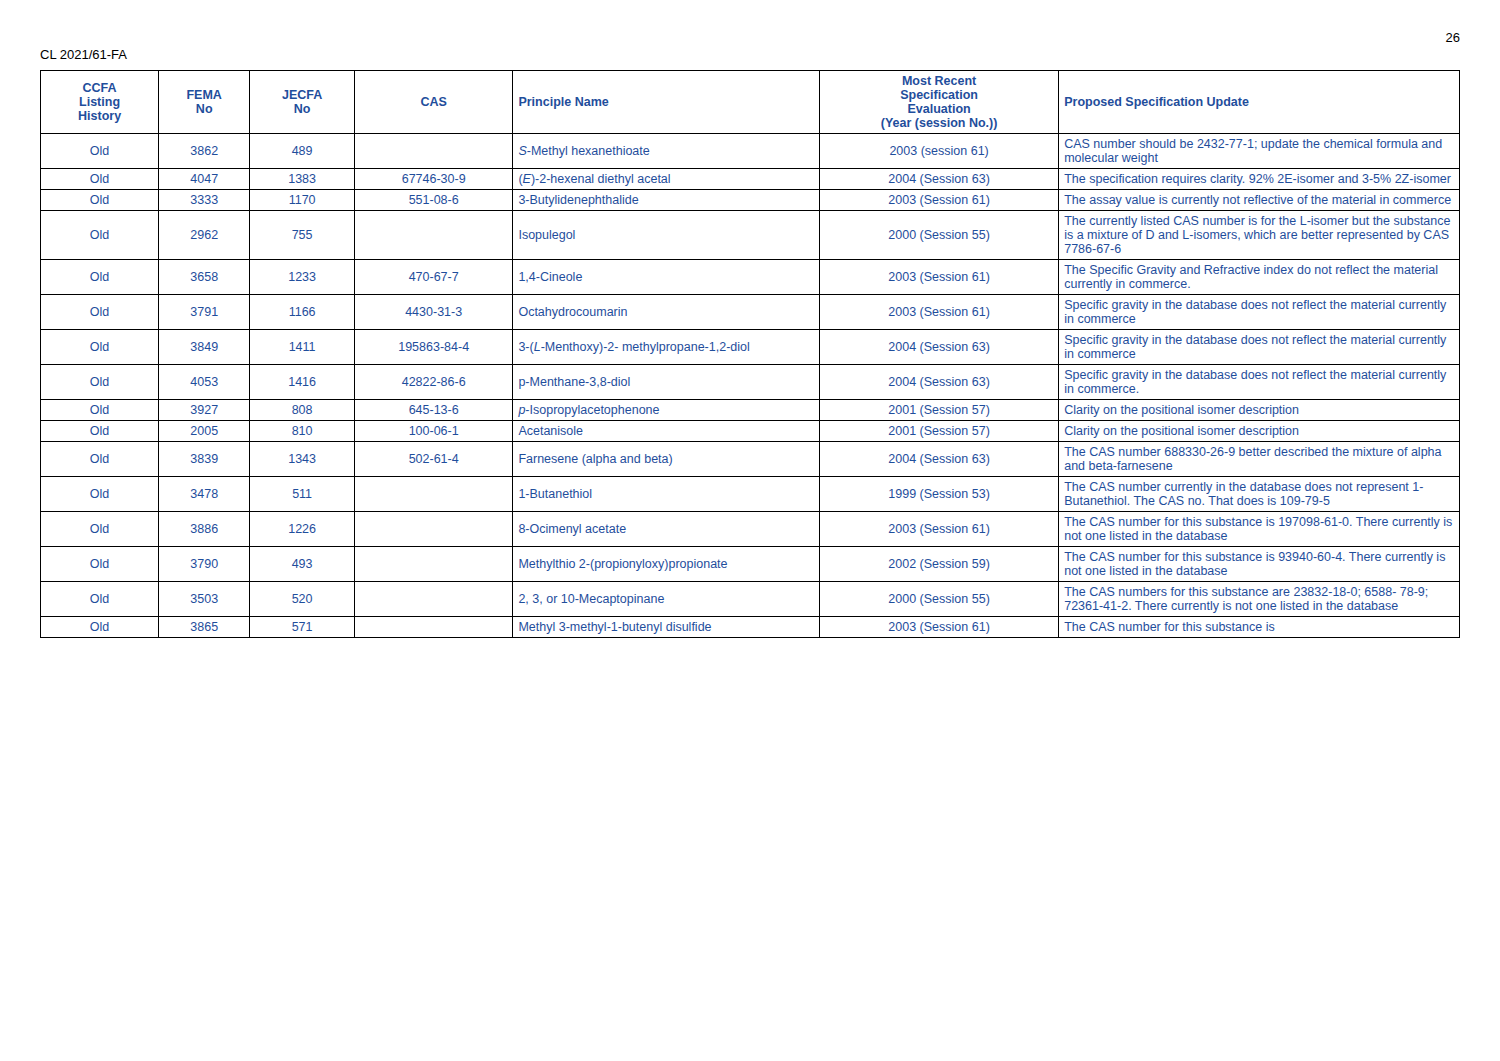26
CL 2021/61-FA
| CCFA Listing History | FEMA No | JECFA No | CAS | Principle Name | Most Recent Specification Evaluation (Year (session No.)) | Proposed Specification Update |
| --- | --- | --- | --- | --- | --- | --- |
| Old | 3862 | 489 | | S -Methyl hexanethioate | 2003 (session 61) | CAS number should be 2432-77-1; update the chemical formula and molecular weight |
| Old | 4047 | 1383 | 67746-30-9 | ( E )-2-hexenal diethyl acetal | 2004 (Session 63) | The specification requires clarity. 92% 2E-isomer and 3-5% 2Z-isomer |
| Old | 3333 | 1170 | 551-08-6 | 3-Butylidenephthalide | 2003 (Session 61) | The assay value is currently not reflective of the material in commerce |
| Old | 2962 | 755 | | Isopulegol | 2000 (Session 55) | The currently listed CAS number is for the L-isomer but the substance is a mixture of D and L-isomers, which are better represented by CAS 7786-67-6 |
| Old | 3658 | 1233 | 470-67-7 | 1,4-Cineole | 2003 (Session 61) | The Specific Gravity and Refractive index do not reflect the material currently in commerce. |
| Old | 3791 | 1166 | 4430-31-3 | Octahydrocoumarin | 2003 (Session 61) | Specific gravity in the database does not reflect the material currently in commerce |
| Old | 3849 | 1411 | 195863-84-4 | 3-( L -Menthoxy)-2- methylpropane-1,2-diol | 2004 (Session 63) | Specific gravity in the database does not reflect the material currently in commerce |
| Old | 4053 | 1416 | 42822-86-6 | p-Menthane-3,8-diol | 2004 (Session 63) | Specific gravity in the database does not reflect the material currently in commerce. |
| Old | 3927 | 808 | 645-13-6 | p -Isopropylacetophenone | 2001 (Session 57) | Clarity on the positional isomer description |
| Old | 2005 | 810 | 100-06-1 | Acetanisole | 2001 (Session 57) | Clarity on the positional isomer description |
| Old | 3839 | 1343 | 502-61-4 | Farnesene (alpha and beta) | 2004 (Session 63) | The CAS number 688330-26-9 better described the mixture of alpha and beta-farnesene |
| Old | 3478 | 511 | | 1-Butanethiol | 1999 (Session 53) | The CAS number currently in the database does not represent 1-Butanethiol. The CAS no. That does is 109-79-5 |
| Old | 3886 | 1226 | | 8-Ocimenyl acetate | 2003 (Session 61) | The CAS number for this substance is 197098-61-0. There currently is not one listed in the database |
| Old | 3790 | 493 | | Methylthio 2-(propionyloxy)propionate | 2002 (Session 59) | The CAS number for this substance is 93940-60-4. There currently is not one listed in the database |
| Old | 3503 | 520 | | 2, 3, or 10-Mecaptopinane | 2000 (Session 55) | The CAS numbers for this substance are 23832-18-0; 6588- 78-9; 72361-41-2. There currently is not one listed in the database |
| Old | 3865 | 571 | | Methyl 3-methyl-1-butenyl disulfide | 2003 (Session 61) | The CAS number for this substance is |